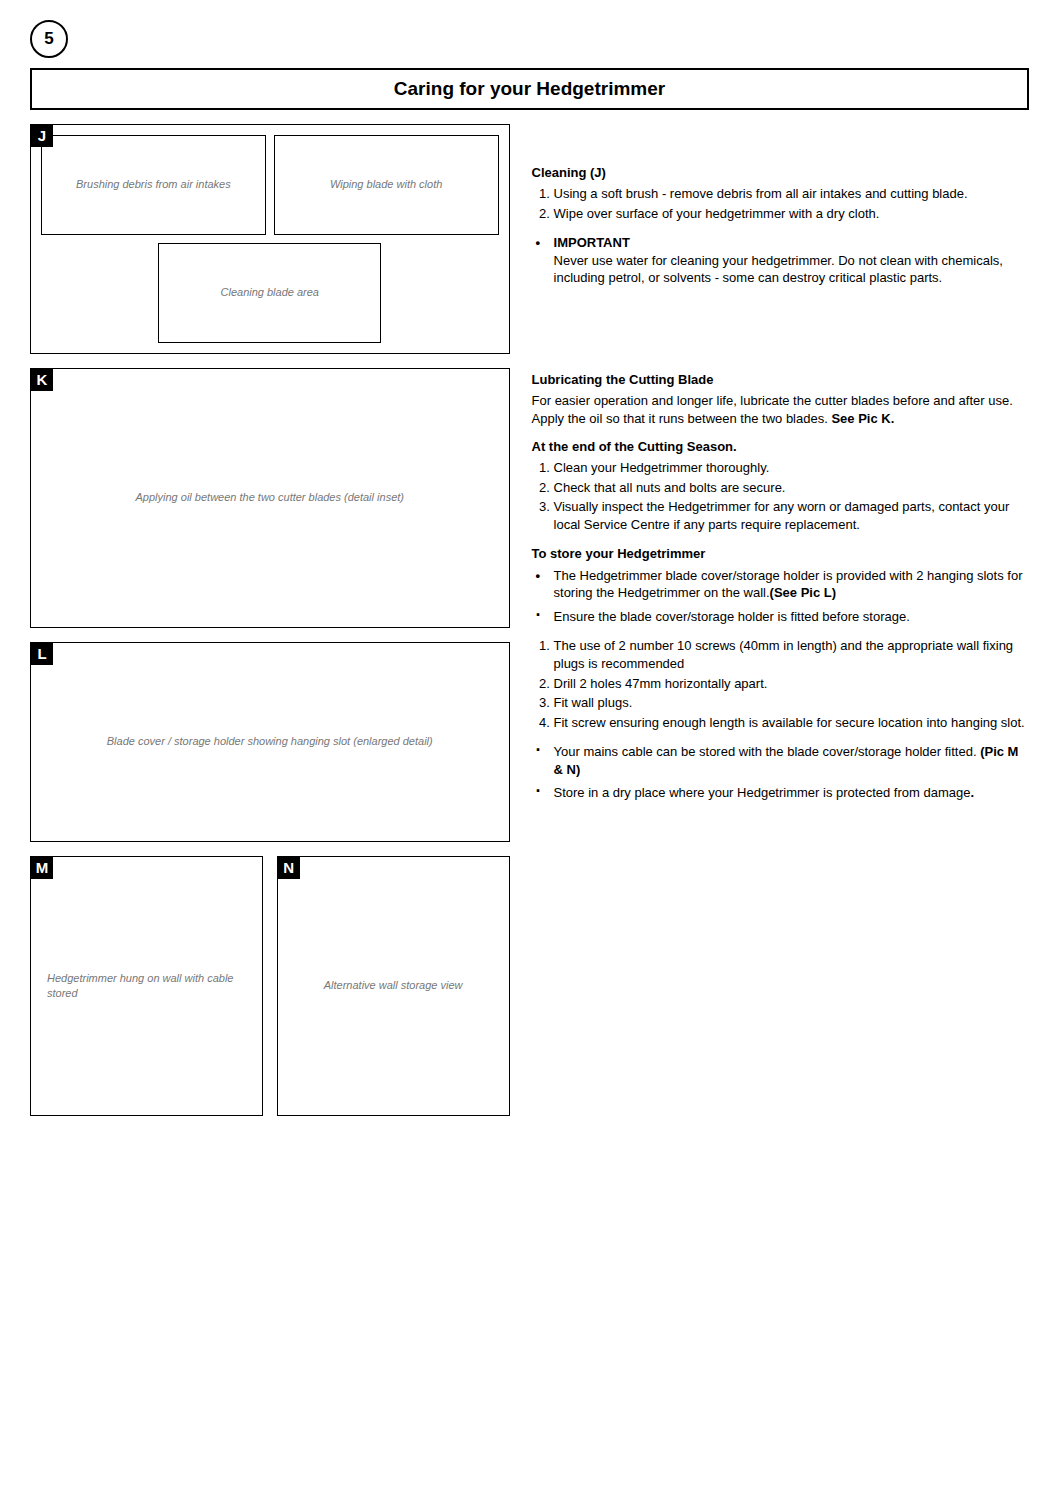5
Caring for your Hedgetrimmer
J
Brushing debris from air intakes
Wiping blade with cloth
Cleaning blade area
K
Applying oil between the two cutter blades (detail inset)
L
Blade cover / storage holder showing hanging slot (enlarged detail)
M
Hedgetrimmer hung on wall with cable stored
N
Alternative wall storage view
Cleaning (J)
Using a soft brush - remove debris from all air intakes and cutting blade.
Wipe over surface of your hedgetrimmer with a dry cloth.
IMPORTANT
Never use water for cleaning your hedgetrimmer. Do not clean with chemicals, including petrol, or solvents - some can destroy critical plastic parts.
Lubricating the Cutting Blade
For easier operation and longer life, lubricate the cutter blades before and after use. Apply the oil so that it runs between the two blades. See Pic K.
At the end of the Cutting Season.
Clean your Hedgetrimmer thoroughly.
Check that all nuts and bolts are secure.
Visually inspect the Hedgetrimmer for any worn or damaged parts, contact your local Service Centre if any parts require replacement.
To store your Hedgetrimmer
The Hedgetrimmer blade cover/storage holder is provided with 2 hanging slots for storing the Hedgetrimmer on the wall.(See Pic L)
Ensure the blade cover/storage holder is fitted before storage.
The use of 2 number 10 screws (40mm in length) and the appropriate wall fixing plugs is recommended
Drill 2 holes 47mm horizontally apart.
Fit wall plugs.
Fit screw ensuring enough length is available for secure location into hanging slot.
Your mains cable can be stored with the blade cover/storage holder fitted. (Pic M & N)
Store in a dry place where your Hedgetrimmer is protected from damage.